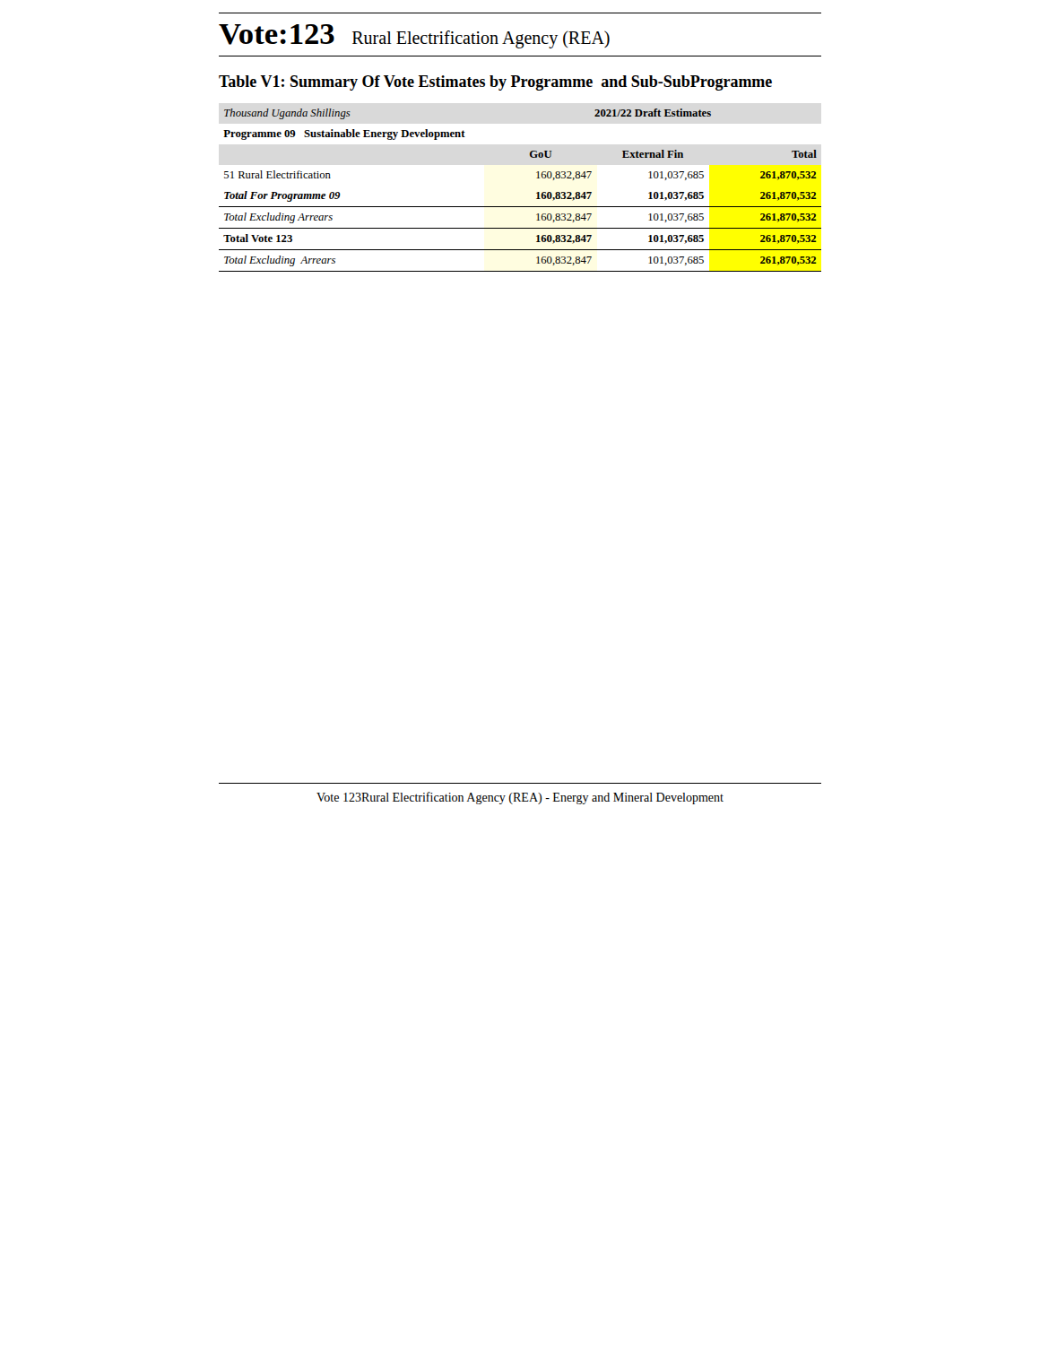Vote:123 Rural Electrification Agency (REA)
Table V1: Summary Of Vote Estimates by Programme and Sub-SubProgramme
| Thousand Uganda Shillings | 2021/22 Draft Estimates |
| Programme 09 Sustainable Energy Development |
| | GoU | External Fin | Total |
| 51 Rural Electrification | 160,832,847 | 101,037,685 | 261,870,532 |
| Total For Programme 09 | 160,832,847 | 101,037,685 | 261,870,532 |
| Total Excluding Arrears | 160,832,847 | 101,037,685 | 261,870,532 |
| Total Vote 123 | 160,832,847 | 101,037,685 | 261,870,532 |
| Total Excluding Arrears | 160,832,847 | 101,037,685 | 261,870,532 |
Vote 123Rural Electrification Agency (REA) - Energy and Mineral Development